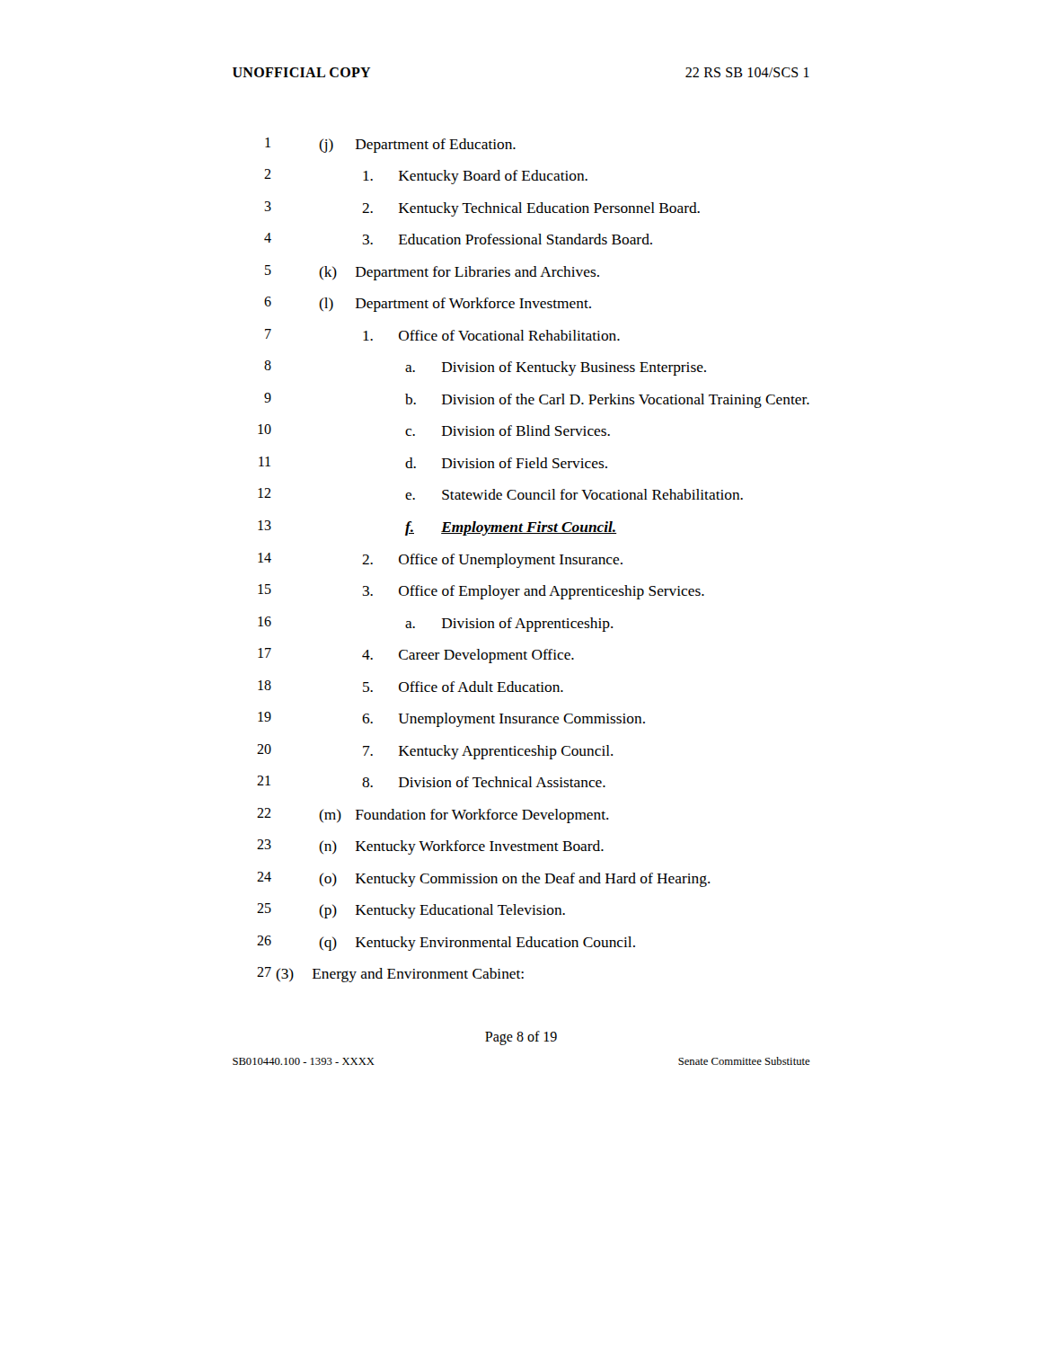UNOFFICIAL COPY
22 RS SB 104/SCS 1
| 1 | (j) Department of Education. |
| 2 | 1. Kentucky Board of Education. |
| 3 | 2. Kentucky Technical Education Personnel Board. |
| 4 | 3. Education Professional Standards Board. |
| 5 | (k) Department for Libraries and Archives. |
| 6 | (l) Department of Workforce Investment. |
| 7 | 1. Office of Vocational Rehabilitation. |
| 8 | a. Division of Kentucky Business Enterprise. |
| 9 | b. Division of the Carl D. Perkins Vocational Training Center. |
| 10 | c. Division of Blind Services. |
| 11 | d. Division of Field Services. |
| 12 | e. Statewide Council for Vocational Rehabilitation. |
| 13 | f. Employment First Council. |
| 14 | 2. Office of Unemployment Insurance. |
| 15 | 3. Office of Employer and Apprenticeship Services. |
| 16 | a. Division of Apprenticeship. |
| 17 | 4. Career Development Office. |
| 18 | 5. Office of Adult Education. |
| 19 | 6. Unemployment Insurance Commission. |
| 20 | 7. Kentucky Apprenticeship Council. |
| 21 | 8. Division of Technical Assistance. |
| 22 | (m) Foundation for Workforce Development. |
| 23 | (n) Kentucky Workforce Investment Board. |
| 24 | (o) Kentucky Commission on the Deaf and Hard of Hearing. |
| 25 | (p) Kentucky Educational Television. |
| 26 | (q) Kentucky Environmental Education Council. |
| 27 | (3) Energy and Environment Cabinet: |
Page 8 of 19
SB010440.100 - 1393 - XXXX
Senate Committee Substitute